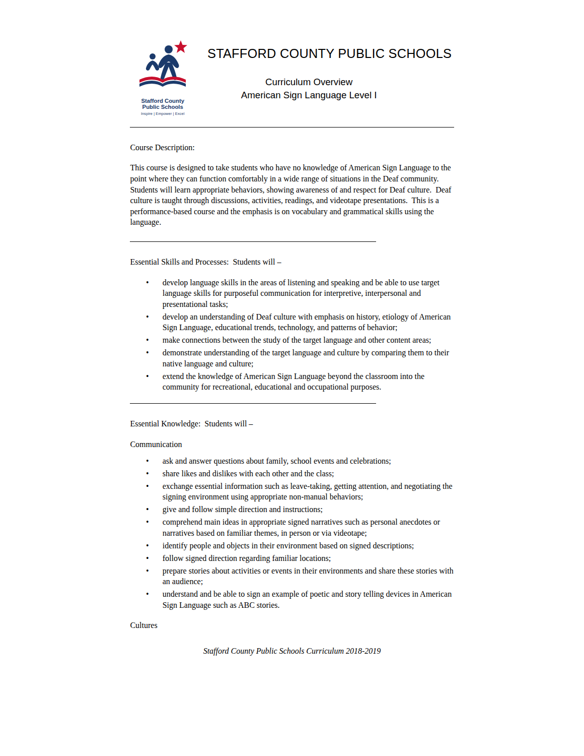Stafford County
Public Schools
Inspire | Empower | Excel
STAFFORD COUNTY PUBLIC SCHOOLS
Curriculum Overview
American Sign Language Level I
Course Description:
This course is designed to take students who have no knowledge of American Sign Language to the point where they can function comfortably in a wide range of situations in the Deaf community. Students will learn appropriate behaviors, showing awareness of and respect for Deaf culture. Deaf culture is taught through discussions, activities, readings, and videotape presentations. This is a performance-based course and the emphasis is on vocabulary and grammatical skills using the language.
Essential Skills and Processes: Students will –
develop language skills in the areas of listening and speaking and be able to use target language skills for purposeful communication for interpretive, interpersonal and presentational tasks;
develop an understanding of Deaf culture with emphasis on history, etiology of American Sign Language, educational trends, technology, and patterns of behavior;
make connections between the study of the target language and other content areas;
demonstrate understanding of the target language and culture by comparing them to their native language and culture;
extend the knowledge of American Sign Language beyond the classroom into the community for recreational, educational and occupational purposes.
Essential Knowledge: Students will –
Communication
ask and answer questions about family, school events and celebrations;
share likes and dislikes with each other and the class;
exchange essential information such as leave-taking, getting attention, and negotiating the signing environment using appropriate non-manual behaviors;
give and follow simple direction and instructions;
comprehend main ideas in appropriate signed narratives such as personal anecdotes or narratives based on familiar themes, in person or via videotape;
identify people and objects in their environment based on signed descriptions;
follow signed direction regarding familiar locations;
prepare stories about activities or events in their environments and share these stories with an audience;
understand and be able to sign an example of poetic and story telling devices in American Sign Language such as ABC stories.
Cultures
Stafford County Public Schools Curriculum 2018-2019